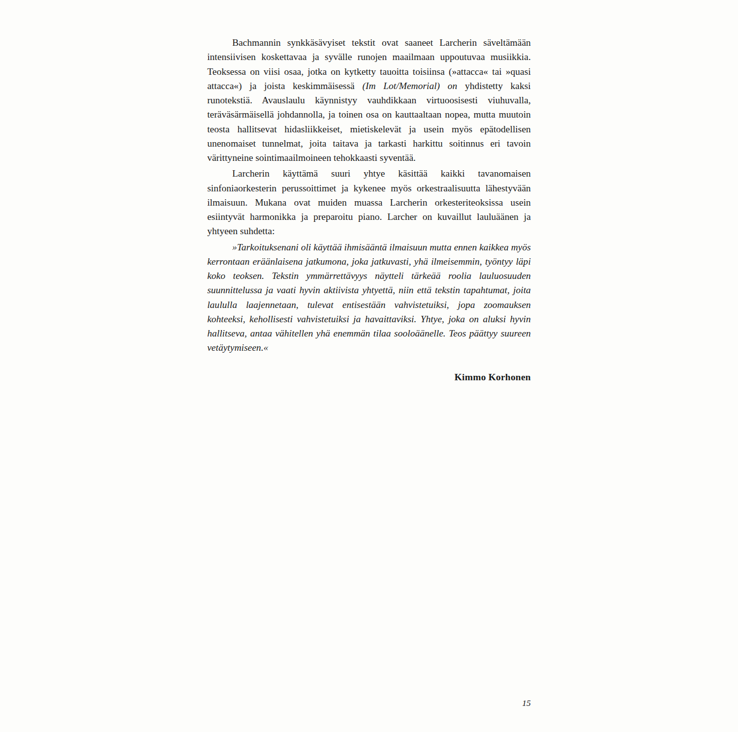Bachmannin synkkäsävyiset tekstit ovat saaneet Larcherin säveltämään intensiivisen koskettavaa ja syvälle runojen maailmaan uppoutuvaa musiikkia. Teoksessa on viisi osaa, jotka on kytketty tauoitta toisiinsa (»attacca« tai »quasi attacca«) ja joista keskimmäisessä (Im Lot/Memorial) on yhdistetty kaksi runotekstiä. Avauslaulu käynnistyy vauhdikkaan virtuoosisesti viuhuvalla, teräväsärmäisellä johdannolla, ja toinen osa on kauttaaltaan nopea, mutta muutoin teosta hallitsevat hidasliikkeiset, mietiskelevät ja usein myös epätodellisen unenomaiset tunnelmat, joita taitava ja tarkasti harkittu soitinnus eri tavoin värittyneine sointimaailmoineen tehokkaasti syventää.
Larcherin käyttämä suuri yhtye käsittää kaikki tavanomaisen sinfoniaorkesterin perussoittimet ja kykenee myös orkestraalisuutta lähestyvään ilmaisuun. Mukana ovat muiden muassa Larcherin orkesteriteoksissa usein esiintyvät harmonikka ja preparoitu piano. Larcher on kuvaillut lauluäänen ja yhtyeen suhdetta:
»Tarkoituksenani oli käyttää ihmisääntä ilmaisuun mutta ennen kaikkea myös kerrontaan eräänlaisena jatkumona, joka jatkuvasti, yhä ilmeisemmin, työntyy läpi koko teoksen. Tekstin ymmärrettävyys näytteli tärkeää roolia lauluosuuden suunnittelussa ja vaati hyvin aktiivista yhtyettä, niin että tekstin tapahtumat, joita laululla laajennetaan, tulevat entisestään vahvistetuiksi, jopa zoomauksen kohteeksi, kehollisesti vahvistetuiksi ja havaittaviksi. Yhtye, joka on aluksi hyvin hallitseva, antaa vähitellen yhä enemmän tilaa sooloäänelle. Teos päättyy suureen vetäytymiseen.«
Kimmo Korhonen
15